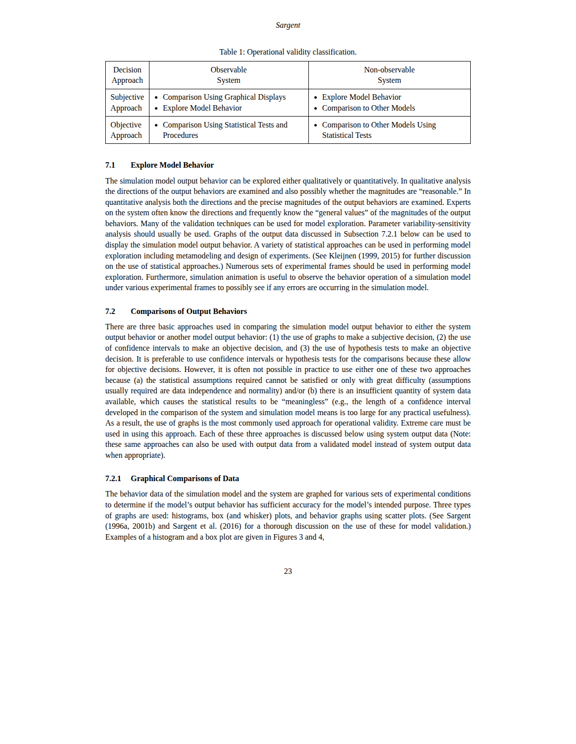Sargent
Table 1: Operational validity classification.
| Decision Approach | Observable System | Non-observable System |
| --- | --- | --- |
| Subjective Approach | Comparison Using Graphical Displays Explore Model Behavior | Explore Model Behavior Comparison to Other Models |
| Objective Approach | Comparison Using Statistical Tests and Procedures | Comparison to Other Models Using Statistical Tests |
7.1 Explore Model Behavior
The simulation model output behavior can be explored either qualitatively or quantitatively. In qualitative analysis the directions of the output behaviors are examined and also possibly whether the magnitudes are “reasonable.” In quantitative analysis both the directions and the precise magnitudes of the output behaviors are examined. Experts on the system often know the directions and frequently know the “general values” of the magnitudes of the output behaviors. Many of the validation techniques can be used for model exploration. Parameter variability-sensitivity analysis should usually be used. Graphs of the output data discussed in Subsection 7.2.1 below can be used to display the simulation model output behavior. A variety of statistical approaches can be used in performing model exploration including metamodeling and design of experiments. (See Kleijnen (1999, 2015) for further discussion on the use of statistical approaches.) Numerous sets of experimental frames should be used in performing model exploration. Furthermore, simulation animation is useful to observe the behavior operation of a simulation model under various experimental frames to possibly see if any errors are occurring in the simulation model.
7.2 Comparisons of Output Behaviors
There are three basic approaches used in comparing the simulation model output behavior to either the system output behavior or another model output behavior: (1) the use of graphs to make a subjective decision, (2) the use of confidence intervals to make an objective decision, and (3) the use of hypothesis tests to make an objective decision. It is preferable to use confidence intervals or hypothesis tests for the comparisons because these allow for objective decisions. However, it is often not possible in practice to use either one of these two approaches because (a) the statistical assumptions required cannot be satisfied or only with great difficulty (assumptions usually required are data independence and normality) and/or (b) there is an insufficient quantity of system data available, which causes the statistical results to be “meaningless” (e.g., the length of a confidence interval developed in the comparison of the system and simulation model means is too large for any practical usefulness). As a result, the use of graphs is the most commonly used approach for operational validity. Extreme care must be used in using this approach. Each of these three approaches is discussed below using system output data (Note: these same approaches can also be used with output data from a validated model instead of system output data when appropriate).
7.2.1 Graphical Comparisons of Data
The behavior data of the simulation model and the system are graphed for various sets of experimental conditions to determine if the model’s output behavior has sufficient accuracy for the model’s intended purpose. Three types of graphs are used: histograms, box (and whisker) plots, and behavior graphs using scatter plots. (See Sargent (1996a, 2001b) and Sargent et al. (2016) for a thorough discussion on the use of these for model validation.) Examples of a histogram and a box plot are given in Figures 3 and 4,
23